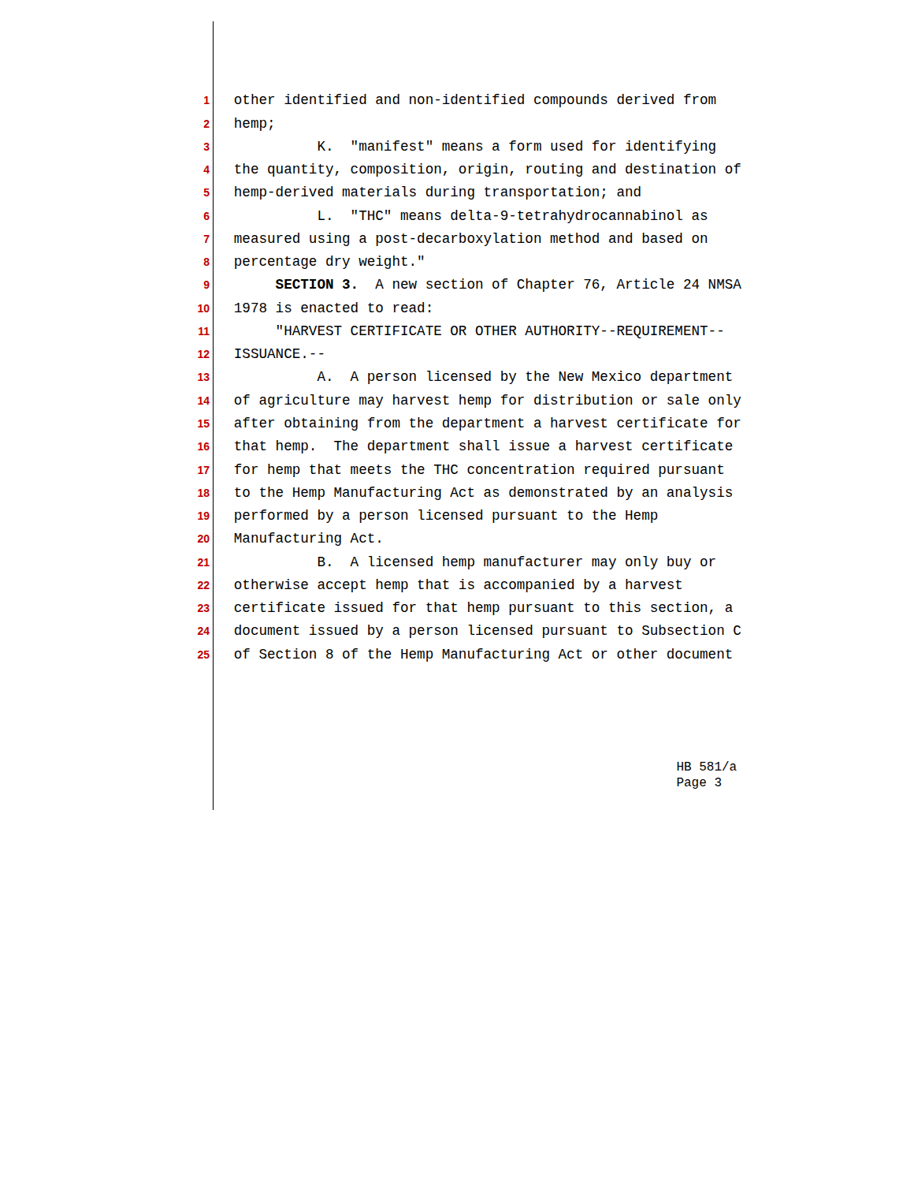1other identified and non-identified compounds derived from
2hemp;
3 K. "manifest" means a form used for identifying
4the quantity, composition, origin, routing and destination of
5hemp-derived materials during transportation; and
6 L. "THC" means delta-9-tetrahydrocannabinol as
7measured using a post-decarboxylation method and based on
8percentage dry weight."
9 SECTION 3. A new section of Chapter 76, Article 24 NMSA
101978 is enacted to read:
11 "HARVEST CERTIFICATE OR OTHER AUTHORITY--REQUIREMENT--
12 ISSUANCE.--
13 A. A person licensed by the New Mexico department
14of agriculture may harvest hemp for distribution or sale only
15after obtaining from the department a harvest certificate for
16that hemp. The department shall issue a harvest certificate
17for hemp that meets the THC concentration required pursuant
18to the Hemp Manufacturing Act as demonstrated by an analysis
19performed by a person licensed pursuant to the Hemp
20 Manufacturing Act.
21 B. A licensed hemp manufacturer may only buy or
22otherwise accept hemp that is accompanied by a harvest
23certificate issued for that hemp pursuant to this section, a
24document issued by a person licensed pursuant to Subsection C
25of Section 8 of the Hemp Manufacturing Act or other document
HB 581/a Page 3